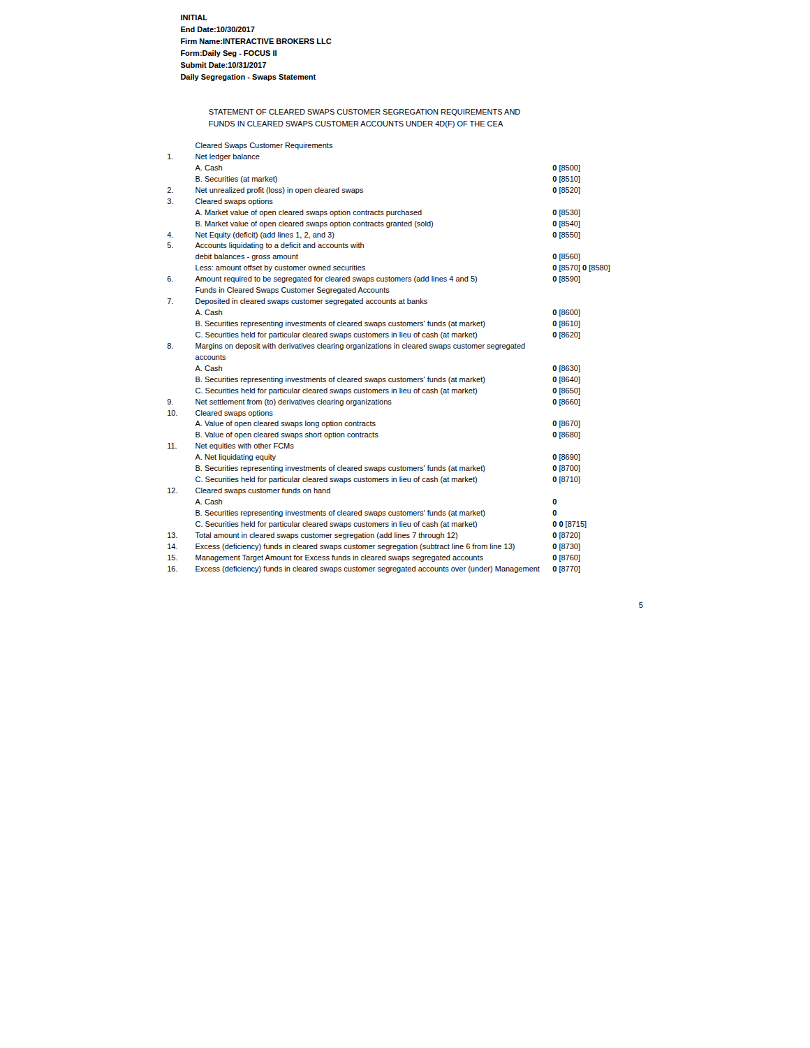INITIAL
End Date:10/30/2017
Firm Name:INTERACTIVE BROKERS LLC
Form:Daily Seg - FOCUS II
Submit Date:10/31/2017
Daily Segregation - Swaps Statement
STATEMENT OF CLEARED SWAPS CUSTOMER SEGREGATION REQUIREMENTS AND
FUNDS IN CLEARED SWAPS CUSTOMER ACCOUNTS UNDER 4D(F) OF THE CEA
| | Cleared Swaps Customer Requirements | |
| 1. | Net ledger balance | |
| | A. Cash | 0 [8500] |
| | B. Securities (at market) | 0 [8510] |
| 2. | Net unrealized profit (loss) in open cleared swaps | 0 [8520] |
| 3. | Cleared swaps options | |
| | A. Market value of open cleared swaps option contracts purchased | 0 [8530] |
| | B. Market value of open cleared swaps option contracts granted (sold) | 0 [8540] |
| 4. | Net Equity (deficit) (add lines 1, 2, and 3) | 0 [8550] |
| 5. | Accounts liquidating to a deficit and accounts with | |
| | debit balances - gross amount | 0 [8560] |
| | Less: amount offset by customer owned securities | 0 [8570] 0 [8580] |
| 6. | Amount required to be segregated for cleared swaps customers (add lines 4 and 5) | 0 [8590] |
| | Funds in Cleared Swaps Customer Segregated Accounts | |
| 7. | Deposited in cleared swaps customer segregated accounts at banks | |
| | A. Cash | 0 [8600] |
| | B. Securities representing investments of cleared swaps customers' funds (at market) | 0 [8610] |
| | C. Securities held for particular cleared swaps customers in lieu of cash (at market) | 0 [8620] |
| 8. | Margins on deposit with derivatives clearing organizations in cleared swaps customer segregated accounts | |
| | A. Cash | 0 [8630] |
| | B. Securities representing investments of cleared swaps customers' funds (at market) | 0 [8640] |
| | C. Securities held for particular cleared swaps customers in lieu of cash (at market) | 0 [8650] |
| 9. | Net settlement from (to) derivatives clearing organizations | 0 [8660] |
| 10. | Cleared swaps options | |
| | A. Value of open cleared swaps long option contracts | 0 [8670] |
| | B. Value of open cleared swaps short option contracts | 0 [8680] |
| 11. | Net equities with other FCMs | |
| | A. Net liquidating equity | 0 [8690] |
| | B. Securities representing investments of cleared swaps customers' funds (at market) | 0 [8700] |
| | C. Securities held for particular cleared swaps customers in lieu of cash (at market) | 0 [8710] |
| 12. | Cleared swaps customer funds on hand | |
| | A. Cash | 0 |
| | B. Securities representing investments of cleared swaps customers' funds (at market) | 0 |
| | C. Securities held for particular cleared swaps customers in lieu of cash (at market) | 0 0 [8715] |
| 13. | Total amount in cleared swaps customer segregation (add lines 7 through 12) | 0 [8720] |
| 14. | Excess (deficiency) funds in cleared swaps customer segregation (subtract line 6 from line 13) | 0 [8730] |
| 15. | Management Target Amount for Excess funds in cleared swaps segregated accounts | 0 [8760] |
| 16. | Excess (deficiency) funds in cleared swaps customer segregated accounts over (under) Management | 0 [8770] |
5